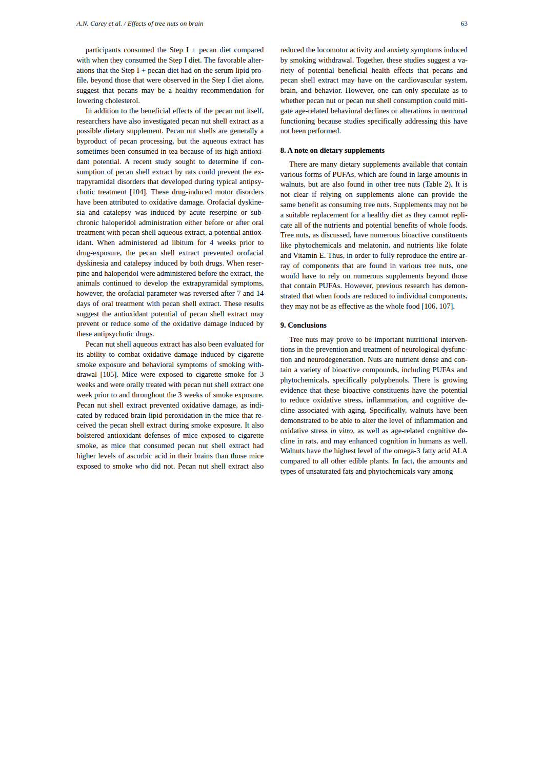A.N. Carey et al. / Effects of tree nuts on brain 63
participants consumed the Step I + pecan diet compared with when they consumed the Step I diet. The favorable alterations that the Step I + pecan diet had on the serum lipid profile, beyond those that were observed in the Step I diet alone, suggest that pecans may be a healthy recommendation for lowering cholesterol.
In addition to the beneficial effects of the pecan nut itself, researchers have also investigated pecan nut shell extract as a possible dietary supplement. Pecan nut shells are generally a byproduct of pecan processing, but the aqueous extract has sometimes been consumed in tea because of its high antioxidant potential. A recent study sought to determine if consumption of pecan shell extract by rats could prevent the extrapyramidal disorders that developed during typical antipsychotic treatment [104]. These drug-induced motor disorders have been attributed to oxidative damage. Orofacial dyskinesia and catalepsy was induced by acute reserpine or subchronic haloperidol administration either before or after oral treatment with pecan shell aqueous extract, a potential antioxidant. When administered ad libitum for 4 weeks prior to drug-exposure, the pecan shell extract prevented orofacial dyskinesia and catalepsy induced by both drugs. When reserpine and haloperidol were administered before the extract, the animals continued to develop the extrapyramidal symptoms, however, the orofacial parameter was reversed after 7 and 14 days of oral treatment with pecan shell extract. These results suggest the antioxidant potential of pecan shell extract may prevent or reduce some of the oxidative damage induced by these antipsychotic drugs.
Pecan nut shell aqueous extract has also been evaluated for its ability to combat oxidative damage induced by cigarette smoke exposure and behavioral symptoms of smoking withdrawal [105]. Mice were exposed to cigarette smoke for 3 weeks and were orally treated with pecan nut shell extract one week prior to and throughout the 3 weeks of smoke exposure. Pecan nut shell extract prevented oxidative damage, as indicated by reduced brain lipid peroxidation in the mice that received the pecan shell extract during smoke exposure. It also bolstered antioxidant defenses of mice exposed to cigarette smoke, as mice that consumed pecan nut shell extract had higher levels of ascorbic acid in their brains than those mice exposed to smoke who did not. Pecan nut shell extract also reduced the locomotor activity and anxiety symptoms induced by smoking withdrawal. Together, these studies suggest a variety of potential beneficial health effects that pecans and pecan shell extract may have on the cardiovascular system, brain, and behavior. However, one can only speculate as to whether pecan nut or pecan nut shell consumption could mitigate age-related behavioral declines or alterations in neuronal functioning because studies specifically addressing this have not been performed.
8. A note on dietary supplements
There are many dietary supplements available that contain various forms of PUFAs, which are found in large amounts in walnuts, but are also found in other tree nuts (Table 2). It is not clear if relying on supplements alone can provide the same benefit as consuming tree nuts. Supplements may not be a suitable replacement for a healthy diet as they cannot replicate all of the nutrients and potential benefits of whole foods. Tree nuts, as discussed, have numerous bioactive constituents like phytochemicals and melatonin, and nutrients like folate and Vitamin E. Thus, in order to fully reproduce the entire array of components that are found in various tree nuts, one would have to rely on numerous supplements beyond those that contain PUFAs. However, previous research has demonstrated that when foods are reduced to individual components, they may not be as effective as the whole food [106, 107].
9. Conclusions
Tree nuts may prove to be important nutritional interventions in the prevention and treatment of neurological dysfunction and neurodegeneration. Nuts are nutrient dense and contain a variety of bioactive compounds, including PUFAs and phytochemicals, specifically polyphenols. There is growing evidence that these bioactive constituents have the potential to reduce oxidative stress, inflammation, and cognitive decline associated with aging. Specifically, walnuts have been demonstrated to be able to alter the level of inflammation and oxidative stress in vitro, as well as age-related cognitive decline in rats, and may enhanced cognition in humans as well. Walnuts have the highest level of the omega-3 fatty acid ALA compared to all other edible plants. In fact, the amounts and types of unsaturated fats and phytochemicals vary among